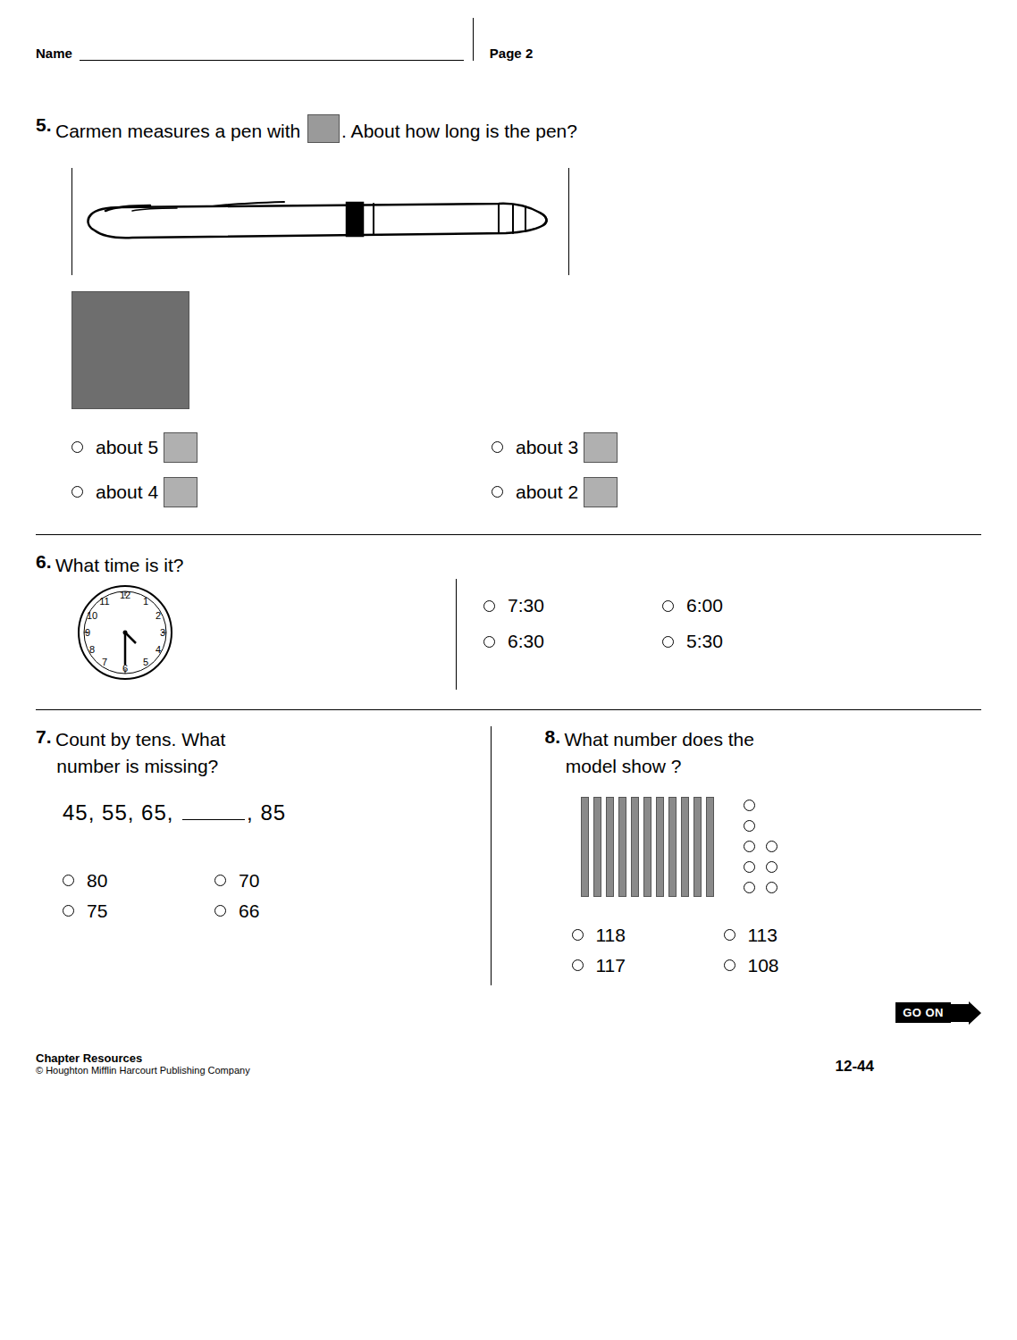Name
Page 2
5. Carmen measures a pen with . About how long is the pen?
about 5
about 4
about 3
about 2
6. What time is it?
12 1 2 3 4 5 6 7 8 9 10 11
7:30
6:00
6:30
5:30
7. Count by tens. What
number is missing?
45, 55, 65, , 85
80
75
70
66
8. What number does the
model show ?
118
117
113
108
GO ON
Chapter Resources
© Houghton Mifflin Harcourt Publishing Company
12-44